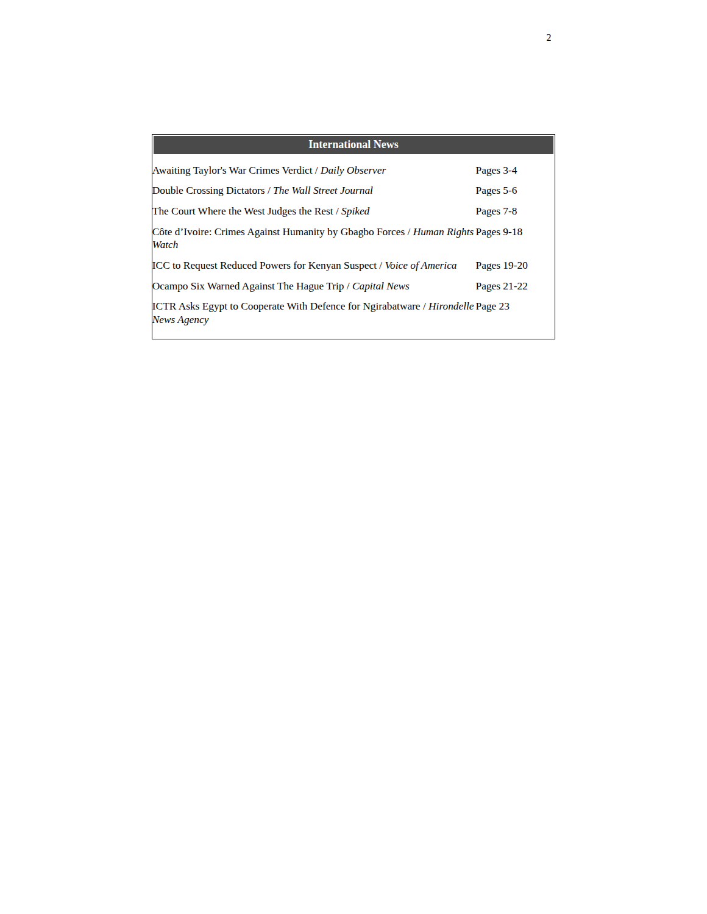2
International News
| Awaiting Taylor's War Crimes Verdict / Daily Observer | Pages 3-4 |
| Double Crossing Dictators / The Wall Street Journal | Pages 5-6 |
| The Court Where the West Judges the Rest / Spiked | Pages 7-8 |
| Côte d’Ivoire: Crimes Against Humanity by Gbagbo Forces / Human Rights Watch | Pages 9-18 |
| ICC to Request Reduced Powers for Kenyan Suspect / Voice of America | Pages 19-20 |
| Ocampo Six Warned Against The Hague Trip / Capital News | Pages 21-22 |
| ICTR Asks Egypt to Cooperate With Defence for Ngirabatware / Hirondelle News Agency | Page 23 |